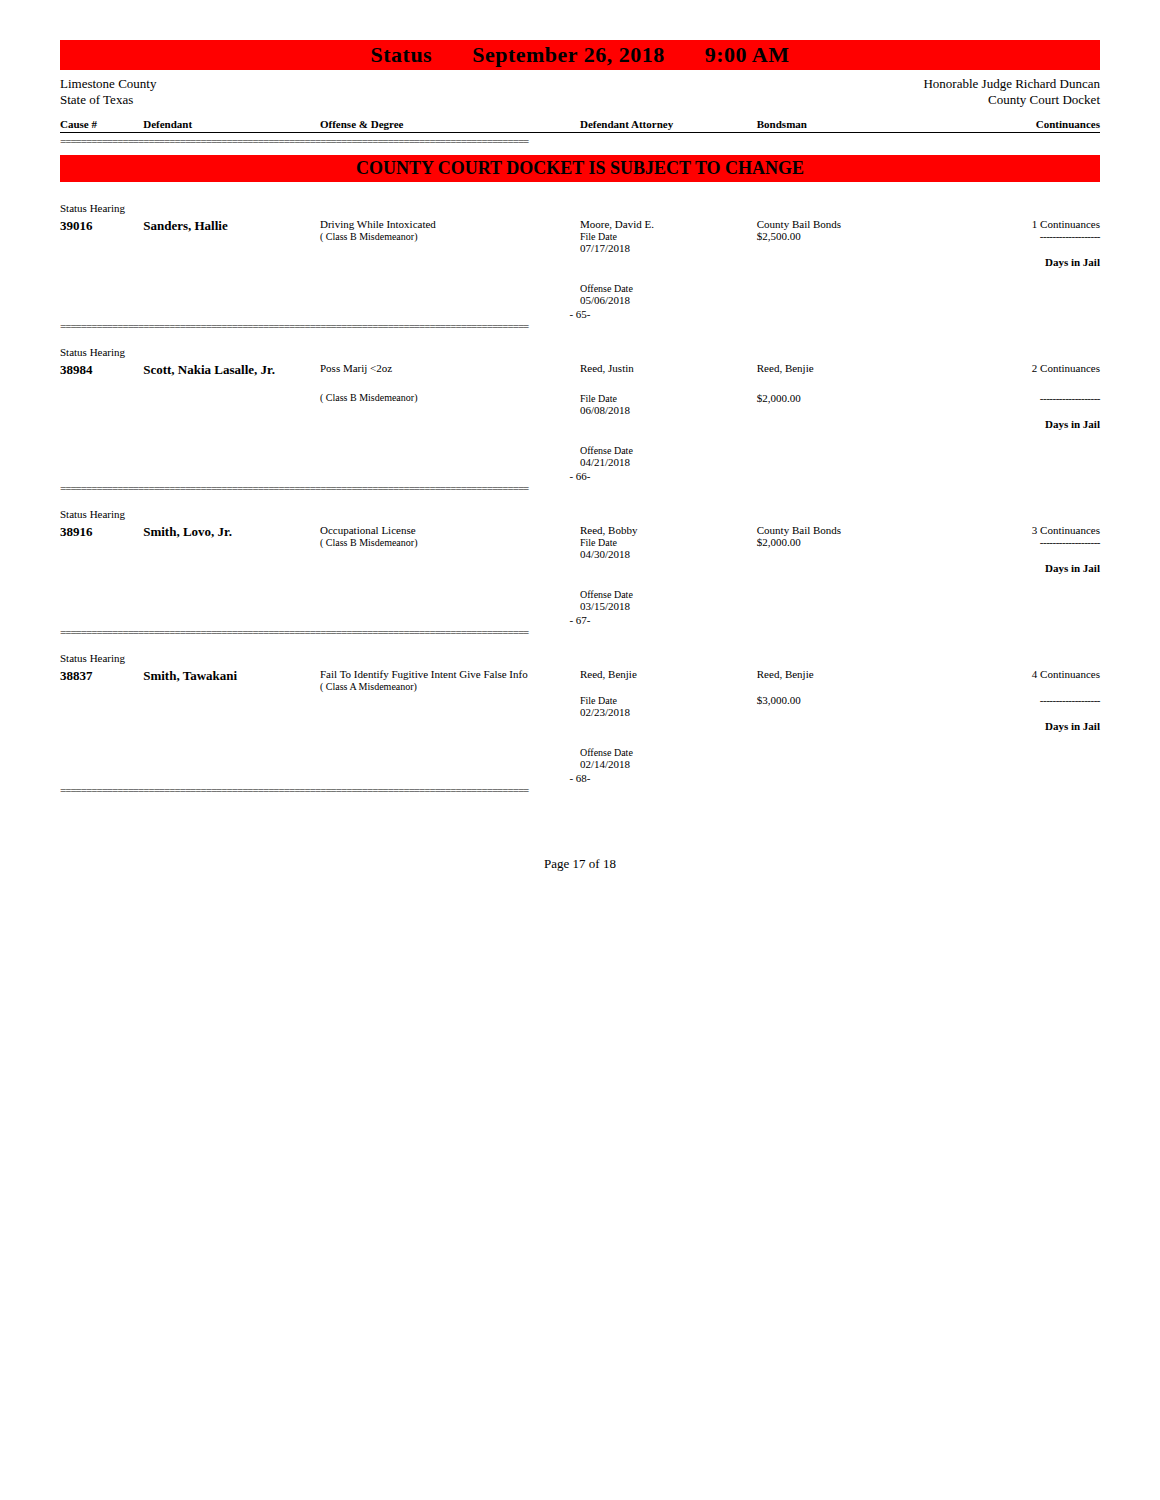Status September 26, 20189:00 AM
Limestone County
State of Texas
Honorable Judge Richard Duncan
County Court Docket
Cause #
Defendant
Offense & Degree
Defendant Attorney
Bondsman
Continuances
==========================================================================================
COUNTY COURT DOCKET IS SUBJECT TO CHANGE
Status Hearing
39016
Sanders, Hallie
Driving While Intoxicated
( Class B Misdemeanor)
Moore, David E.
File Date
07/17/2018
Offense Date
05/06/2018
County Bail Bonds
$2,500.00
1 Continuances
-------------------
Days in Jail
- 65-
==========================================================================================
Status Hearing
38984
Scott, Nakia Lasalle, Jr.
Poss Marij <2oz
( Class B Misdemeanor)
Reed, Justin
File Date
06/08/2018
Offense Date
04/21/2018
Reed, Benjie
$2,000.00
2 Continuances
-------------------
Days in Jail
- 66-
==========================================================================================
Status Hearing
38916
Smith, Lovo, Jr.
Occupational License
( Class B Misdemeanor)
Reed, Bobby
File Date
04/30/2018
Offense Date
03/15/2018
County Bail Bonds
$2,000.00
3 Continuances
-------------------
Days in Jail
- 67-
==========================================================================================
Status Hearing
38837
Smith, Tawakani
Fail To Identify Fugitive Intent Give False Info
( Class A Misdemeanor)
Reed, Benjie
File Date
02/23/2018
Offense Date
02/14/2018
Reed, Benjie
$3,000.00
4 Continuances
-------------------
Days in Jail
- 68-
==========================================================================================
Page 17 of 18